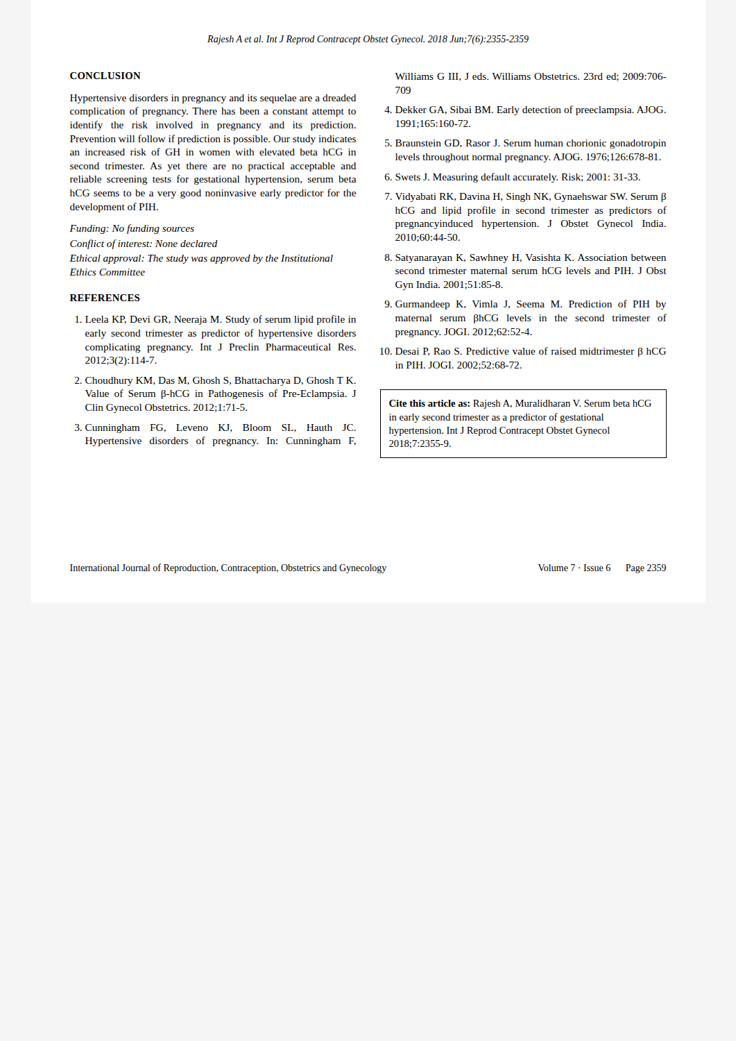Rajesh A et al. Int J Reprod Contracept Obstet Gynecol. 2018 Jun;7(6):2355-2359
CONCLUSION
Hypertensive disorders in pregnancy and its sequelae are a dreaded complication of pregnancy. There has been a constant attempt to identify the risk involved in pregnancy and its prediction. Prevention will follow if prediction is possible. Our study indicates an increased risk of GH in women with elevated beta hCG in second trimester. As yet there are no practical acceptable and reliable screening tests for gestational hypertension, serum beta hCG seems to be a very good noninvasive early predictor for the development of PIH.
Funding: No funding sources
Conflict of interest: None declared
Ethical approval: The study was approved by the Institutional Ethics Committee
REFERENCES
Leela KP, Devi GR, Neeraja M. Study of serum lipid profile in early second trimester as predictor of hypertensive disorders complicating pregnancy. Int J Preclin Pharmaceutical Res. 2012;3(2):114-7.
Choudhury KM, Das M, Ghosh S, Bhattacharya D, Ghosh T K. Value of Serum β-hCG in Pathogenesis of Pre-Eclampsia. J Clin Gynecol Obstetrics. 2012;1:71-5.
Cunningham FG, Leveno KJ, Bloom SL, Hauth JC. Hypertensive disorders of pregnancy. In: Cunningham F, Williams G III, J eds. Williams Obstetrics. 23rd ed; 2009:706-709
Dekker GA, Sibai BM. Early detection of preeclampsia. AJOG. 1991;165:160-72.
Braunstein GD, Rasor J. Serum human chorionic gonadotropin levels throughout normal pregnancy. AJOG. 1976;126:678-81.
Swets J. Measuring default accurately. Risk; 2001: 31-33.
Vidyabati RK, Davina H, Singh NK, Gynaehswar SW. Serum β hCG and lipid profile in second trimester as predictors of pregnancyinduced hypertension. J Obstet Gynecol India. 2010;60:44-50.
Satyanarayan K, Sawhney H, Vasishta K. Association between second trimester maternal serum hCG levels and PIH. J Obst Gyn India. 2001;51:85-8.
Gurmandeep K, Vimla J, Seema M. Prediction of PIH by maternal serum βhCG levels in the second trimester of pregnancy. JOGI. 2012;62:52-4.
Desai P, Rao S. Predictive value of raised midtrimester β hCG in PIH. JOGI. 2002;52:68-72.
Cite this article as: Rajesh A, Muralidharan V. Serum beta hCG in early second trimester as a predictor of gestational hypertension. Int J Reprod Contracept Obstet Gynecol 2018;7:2355-9.
International Journal of Reproduction, Contraception, Obstetrics and Gynecology
Volume 7 · Issue 6 Page 2359